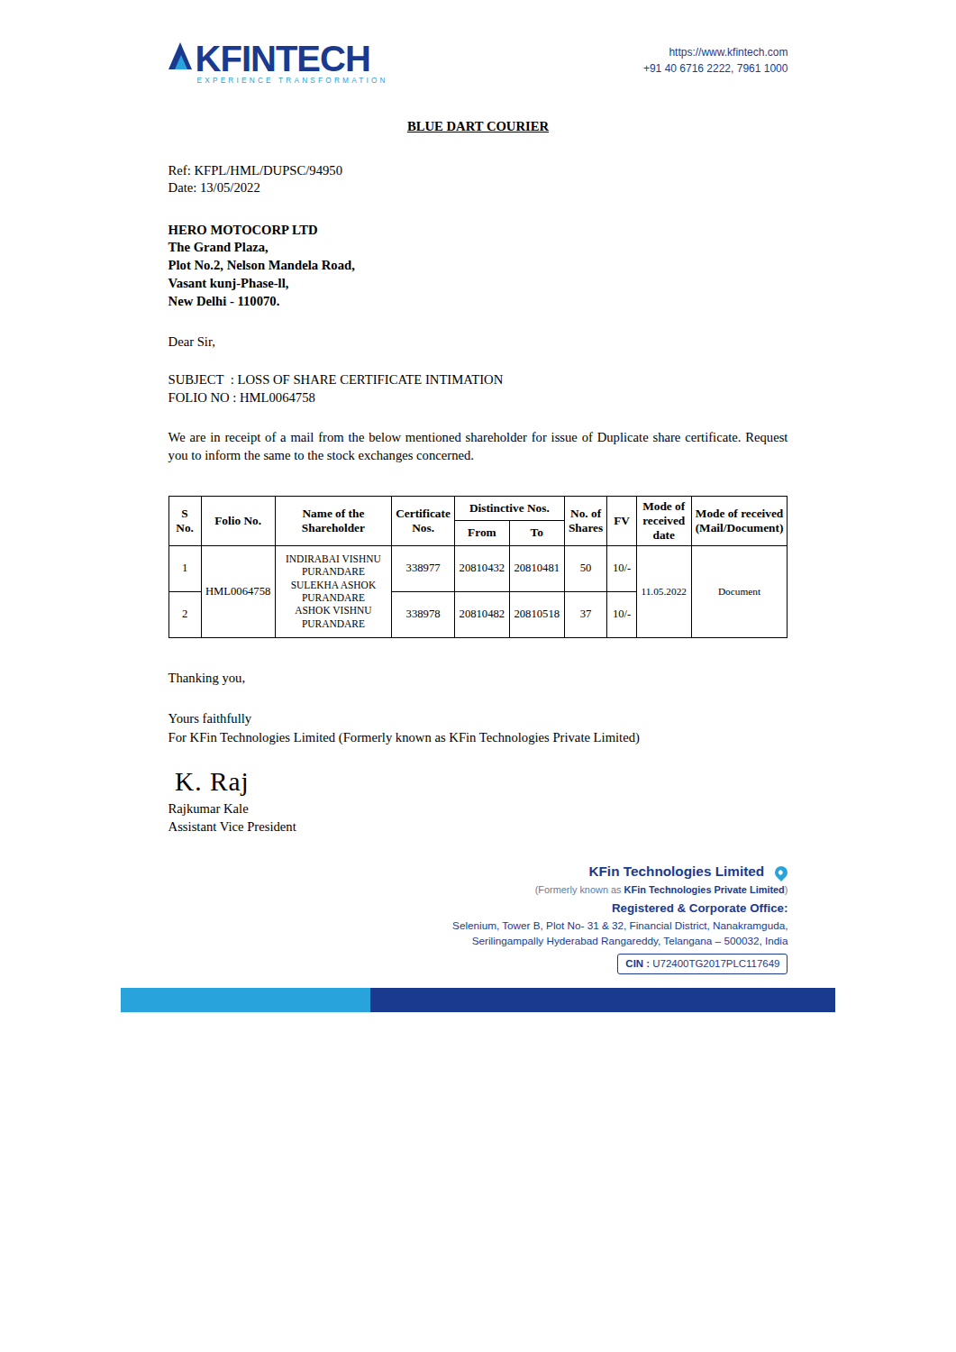KFINTECH
EXPERIENCE TRANSFORMATION
https://www.kfintech.com
+91 40 6716 2222, 7961 1000
BLUE DART COURIER
Ref: KFPL/HML/DUPSC/94950
Date: 13/05/2022
HERO MOTOCORP LTD
The Grand Plaza,
Plot No.2, Nelson Mandela Road,
Vasant kunj-Phase-ll,
New Delhi - 110070.
Dear Sir,
SUBJECT : LOSS OF SHARE CERTIFICATE INTIMATION
FOLIO NO : HML0064758
We are in receipt of a mail from the below mentioned shareholder for issue of Duplicate share certificate. Request you to inform the same to the stock exchanges concerned.
| S No. | Folio No. | Name of the Shareholder | Certificate Nos. | Distinctive Nos. | No. of Shares | FV | Mode of received date | Mode of received (Mail/Document) |
| --- | --- | --- | --- | --- | --- | --- | --- | --- |
| From | To |
| 1 | HML0064758 | INDIRABAI VISHNU PURANDARE SULEKHA ASHOK PURANDARE ASHOK VISHNU PURANDARE | 338977 | 20810432 | 20810481 | 50 | 10/- | 11.05.2022 | Document |
| 2 | 338978 | 20810482 | 20810518 | 37 | 10/- |
Thanking you,
Yours faithfully
For KFin Technologies Limited (Formerly known as KFin Technologies Private Limited)
K. Raj
Rajkumar Kale
Assistant Vice President
KFin Technologies Limited
(Formerly known as KFin Technologies Private Limited)
Registered & Corporate Office:
Selenium, Tower B, Plot No- 31 & 32, Financial District, Nanakramguda,
Serilingampally Hyderabad Rangareddy, Telangana – 500032, India
CIN : U72400TG2017PLC117649